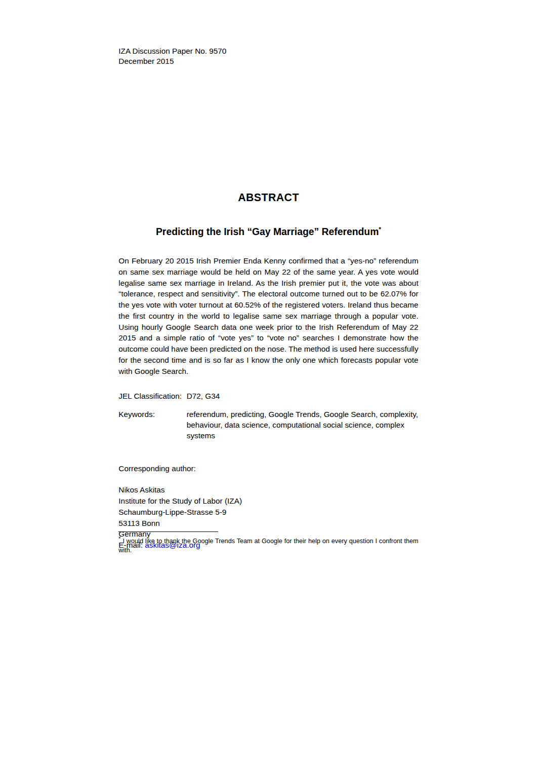IZA Discussion Paper No. 9570
December 2015
ABSTRACT
Predicting the Irish “Gay Marriage” Referendum*
On February 20 2015 Irish Premier Enda Kenny confirmed that a “yes-no” referendum on same sex marriage would be held on May 22 of the same year. A yes vote would legalise same sex marriage in Ireland. As the Irish premier put it, the vote was about “tolerance, respect and sensitivity”. The electoral outcome turned out to be 62.07% for the yes vote with voter turnout at 60.52% of the registered voters. Ireland thus became the first country in the world to legalise same sex marriage through a popular vote. Using hourly Google Search data one week prior to the Irish Referendum of May 22 2015 and a simple ratio of “vote yes” to “vote no” searches I demonstrate how the outcome could have been predicted on the nose. The method is used here successfully for the second time and is so far as I know the only one which forecasts popular vote with Google Search.
| JEL Classification: | D72, G34 |
| Keywords: | referendum, predicting, Google Trends, Google Search, complexity, behaviour, data science, computational social science, complex systems |
Corresponding author:
Nikos Askitas
Institute for the Study of Labor (IZA)
Schaumburg-Lippe-Strasse 5-9
53113 Bonn
Germany
E-mail: askitas@iza.org
* I would like to thank the Google Trends Team at Google for their help on every question I confront them with.